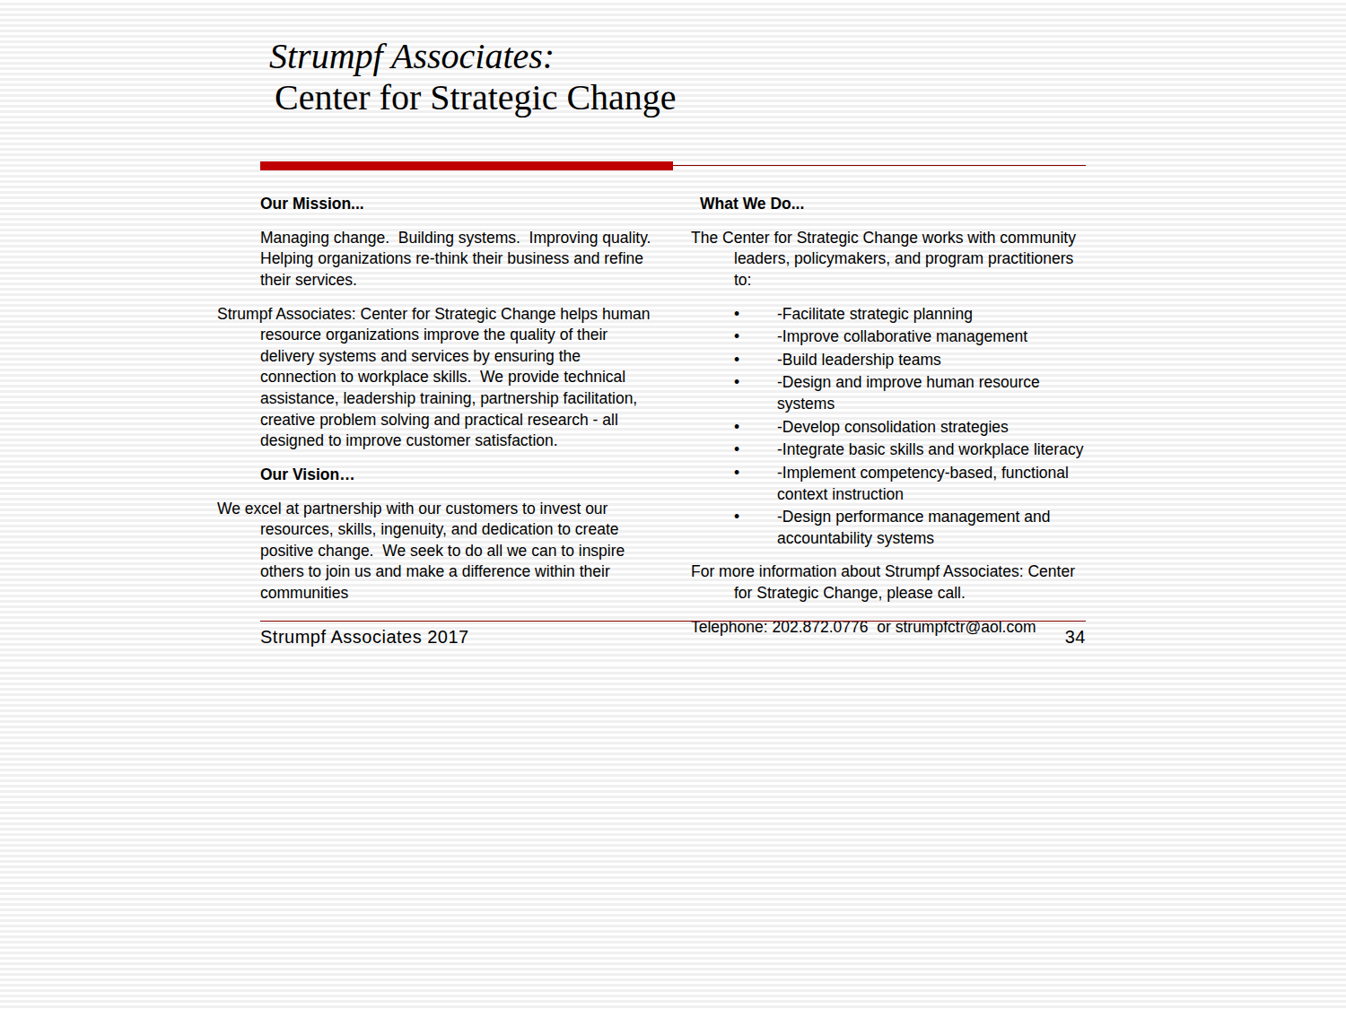Strumpf Associates: Center for Strategic Change
Our Mission...
Managing change. Building systems. Improving quality. Helping organizations re-think their business and refine their services.
Strumpf Associates: Center for Strategic Change helps human resource organizations improve the quality of their delivery systems and services by ensuring the connection to workplace skills. We provide technical assistance, leadership training, partnership facilitation, creative problem solving and practical research - all designed to improve customer satisfaction.
Our Vision…
We excel at partnership with our customers to invest our resources, skills, ingenuity, and dedication to create positive change. We seek to do all we can to inspire others to join us and make a difference within their communities
What We Do...
The Center for Strategic Change works with community leaders, policymakers, and program practitioners to:
-Facilitate strategic planning
-Improve collaborative management
-Build leadership teams
-Design and improve human resource systems
-Develop consolidation strategies
-Integrate basic skills and workplace literacy
-Implement competency-based, functional context instruction
-Design performance management and accountability systems
For more information about Strumpf Associates: Center for Strategic Change, please call.
Telephone: 202.872.0776 or strumpfctr@aol.com
Strumpf Associates 2017 34